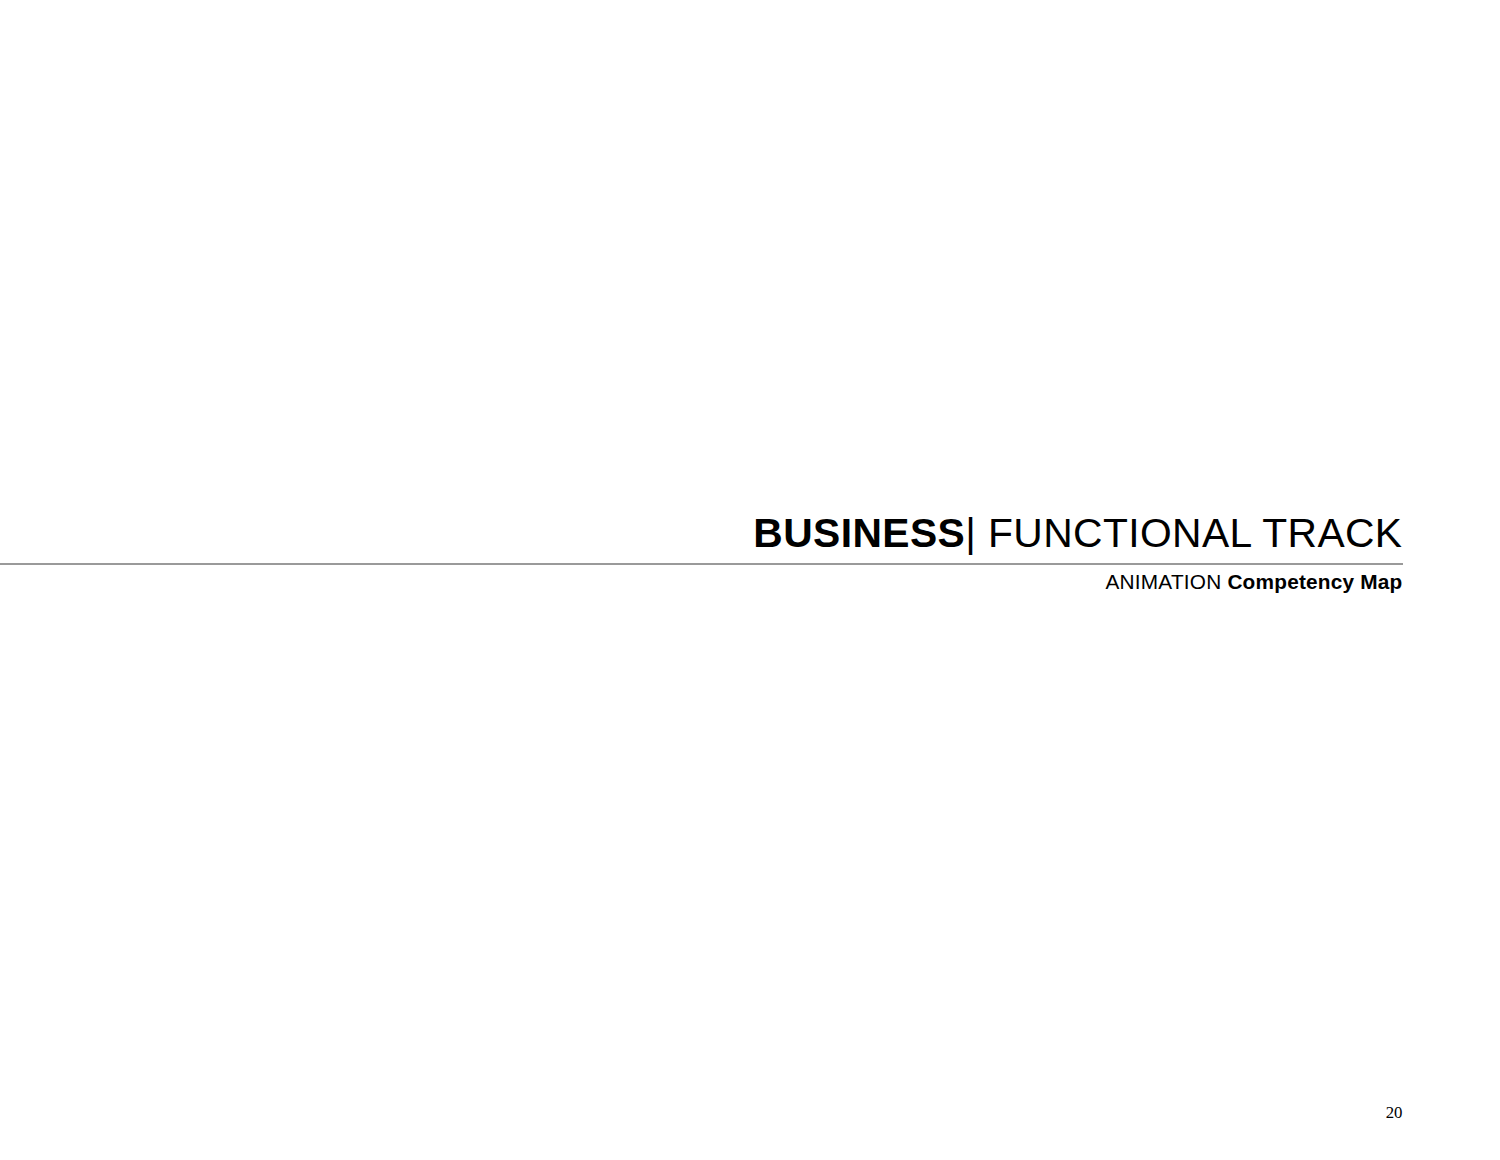BUSINESS| FUNCTIONAL TRACK
ANIMATION Competency Map
20